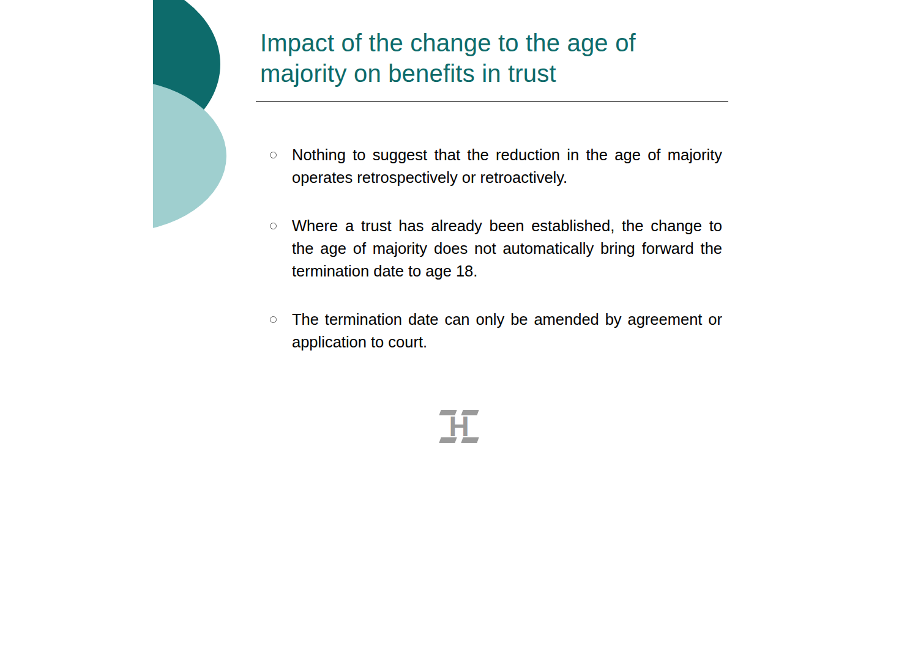Impact of the change to the age of majority on benefits in trust
Nothing to suggest that the reduction in the age of majority operates retrospectively or retroactively.
Where a trust has already been established, the change to the age of majority does not automatically bring forward the termination date to age 18.
The termination date can only be amended by agreement or application to court.
H